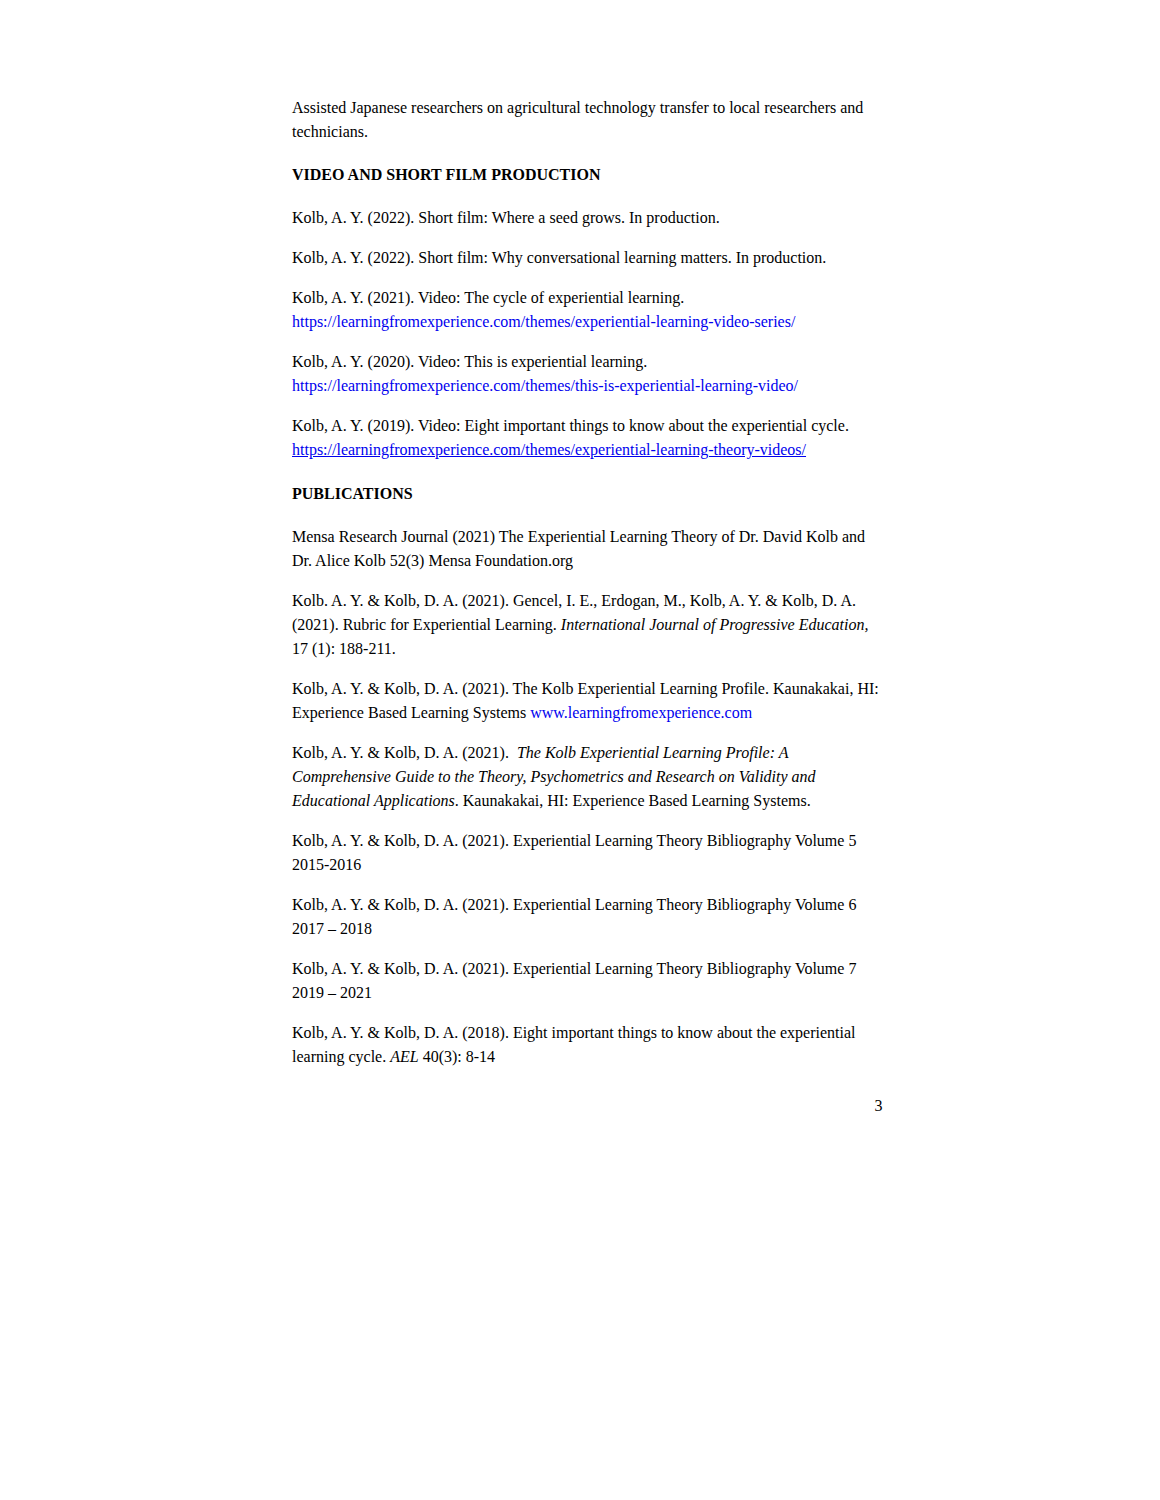Assisted Japanese researchers on agricultural technology transfer to local researchers and technicians.
Video and Short Film Production
Kolb, A. Y. (2022). Short film: Where a seed grows. In production.
Kolb, A. Y. (2022). Short film: Why conversational learning matters. In production.
Kolb, A. Y. (2021). Video: The cycle of experiential learning.
https://learningfromexperience.com/themes/experiential-learning-video-series/
Kolb, A. Y. (2020). Video: This is experiential learning.
https://learningfromexperience.com/themes/this-is-experiential-learning-video/
Kolb, A. Y. (2019). Video: Eight important things to know about the experiential cycle.
https://learningfromexperience.com/themes/experiential-learning-theory-videos/
Publications
Mensa Research Journal (2021) The Experiential Learning Theory of Dr. David Kolb and Dr. Alice Kolb 52(3) Mensa Foundation.org
Kolb. A. Y. & Kolb, D. A. (2021). Gencel, I. E., Erdogan, M., Kolb, A. Y. & Kolb, D. A. (2021). Rubric for Experiential Learning. International Journal of Progressive Education, 17 (1): 188-211.
Kolb, A. Y. & Kolb, D. A. (2021). The Kolb Experiential Learning Profile. Kaunakakai, HI: Experience Based Learning Systems www.learningfromexperience.com
Kolb, A. Y. & Kolb, D. A. (2021). The Kolb Experiential Learning Profile: A Comprehensive Guide to the Theory, Psychometrics and Research on Validity and Educational Applications. Kaunakakai, HI: Experience Based Learning Systems.
Kolb, A. Y. & Kolb, D. A. (2021). Experiential Learning Theory Bibliography Volume 5 2015-2016
Kolb, A. Y. & Kolb, D. A. (2021). Experiential Learning Theory Bibliography Volume 6 2017 – 2018
Kolb, A. Y. & Kolb, D. A. (2021). Experiential Learning Theory Bibliography Volume 7 2019 – 2021
Kolb, A. Y. & Kolb, D. A. (2018). Eight important things to know about the experiential learning cycle. AEL 40(3): 8-14
3